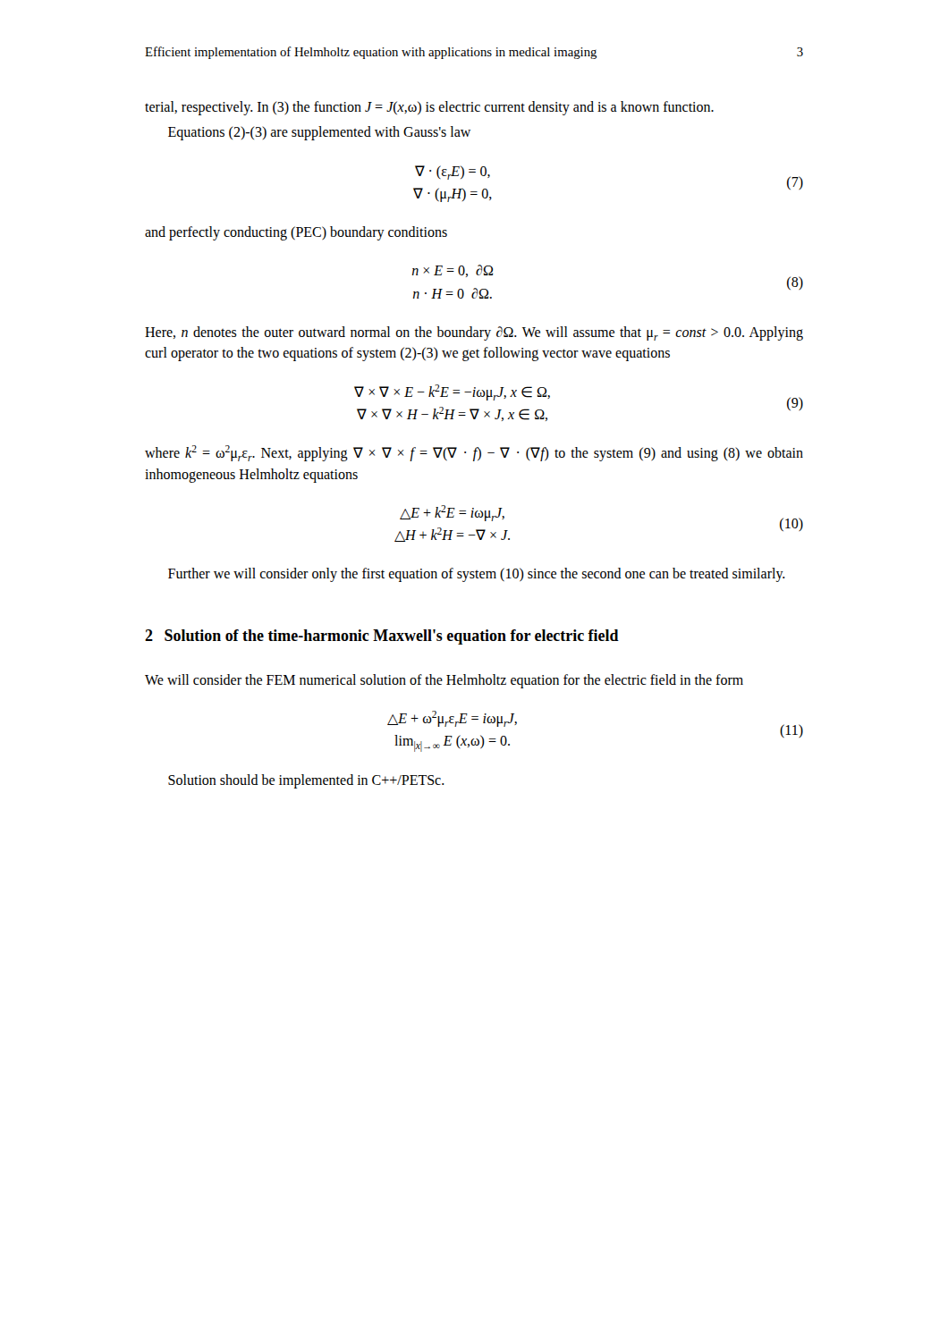Efficient implementation of Helmholtz equation with applications in medical imaging 3
terial, respectively. In (3) the function J = J(x,ω) is electric current density and is a known function.
Equations (2)-(3) are supplemented with Gauss's law
∇ · (εrE) = 0, ∇ · (μrH) = 0,
(7)
and perfectly conducting (PEC) boundary conditions
n × E = 0, ∂Ω n · H = 0 ∂Ω.
(8)
Here, n denotes the outer outward normal on the boundary ∂Ω. We will assume that μr = const > 0.0. Applying curl operator to the two equations of system (2)-(3) we get following vector wave equations
∇ × ∇ × E − k2E = −iωμrJ, x ∈ Ω, ∇ × ∇ × H − k2H = ∇ × J, x ∈ Ω,
(9)
where k2 = ω2μrεr. Next, applying ∇ × ∇ × f = ∇(∇ · f) − ∇ · (∇f) to the system (9) and using (8) we obtain inhomogeneous Helmholtz equations
△E + k2E = iωμrJ, △H + k2H = −∇ × J.
(10)
Further we will consider only the first equation of system (10) since the second one can be treated similarly.
2 Solution of the time-harmonic Maxwell's equation for electric field
We will consider the FEM numerical solution of the Helmholtz equation for the electric field in the form
△E + ω2μrεrE = iωμrJ, lim|x|→∞ E (x,ω) = 0.
(11)
Solution should be implemented in C++/PETSc.